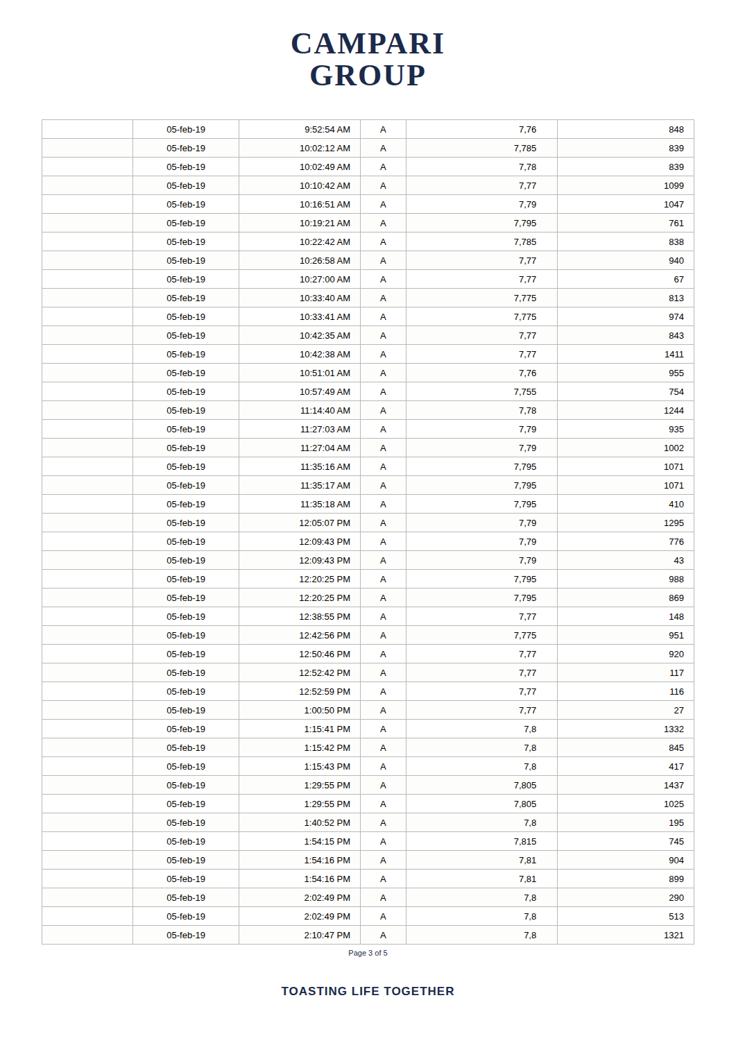CAMPARI
GROUP
| | 05-feb-19 | 9:52:54 AM | A | 7,76 | 848 |
| | 05-feb-19 | 10:02:12 AM | A | 7,785 | 839 |
| | 05-feb-19 | 10:02:49 AM | A | 7,78 | 839 |
| | 05-feb-19 | 10:10:42 AM | A | 7,77 | 1099 |
| | 05-feb-19 | 10:16:51 AM | A | 7,79 | 1047 |
| | 05-feb-19 | 10:19:21 AM | A | 7,795 | 761 |
| | 05-feb-19 | 10:22:42 AM | A | 7,785 | 838 |
| | 05-feb-19 | 10:26:58 AM | A | 7,77 | 940 |
| | 05-feb-19 | 10:27:00 AM | A | 7,77 | 67 |
| | 05-feb-19 | 10:33:40 AM | A | 7,775 | 813 |
| | 05-feb-19 | 10:33:41 AM | A | 7,775 | 974 |
| | 05-feb-19 | 10:42:35 AM | A | 7,77 | 843 |
| | 05-feb-19 | 10:42:38 AM | A | 7,77 | 1411 |
| | 05-feb-19 | 10:51:01 AM | A | 7,76 | 955 |
| | 05-feb-19 | 10:57:49 AM | A | 7,755 | 754 |
| | 05-feb-19 | 11:14:40 AM | A | 7,78 | 1244 |
| | 05-feb-19 | 11:27:03 AM | A | 7,79 | 935 |
| | 05-feb-19 | 11:27:04 AM | A | 7,79 | 1002 |
| | 05-feb-19 | 11:35:16 AM | A | 7,795 | 1071 |
| | 05-feb-19 | 11:35:17 AM | A | 7,795 | 1071 |
| | 05-feb-19 | 11:35:18 AM | A | 7,795 | 410 |
| | 05-feb-19 | 12:05:07 PM | A | 7,79 | 1295 |
| | 05-feb-19 | 12:09:43 PM | A | 7,79 | 776 |
| | 05-feb-19 | 12:09:43 PM | A | 7,79 | 43 |
| | 05-feb-19 | 12:20:25 PM | A | 7,795 | 988 |
| | 05-feb-19 | 12:20:25 PM | A | 7,795 | 869 |
| | 05-feb-19 | 12:38:55 PM | A | 7,77 | 148 |
| | 05-feb-19 | 12:42:56 PM | A | 7,775 | 951 |
| | 05-feb-19 | 12:50:46 PM | A | 7,77 | 920 |
| | 05-feb-19 | 12:52:42 PM | A | 7,77 | 117 |
| | 05-feb-19 | 12:52:59 PM | A | 7,77 | 116 |
| | 05-feb-19 | 1:00:50 PM | A | 7,77 | 27 |
| | 05-feb-19 | 1:15:41 PM | A | 7,8 | 1332 |
| | 05-feb-19 | 1:15:42 PM | A | 7,8 | 845 |
| | 05-feb-19 | 1:15:43 PM | A | 7,8 | 417 |
| | 05-feb-19 | 1:29:55 PM | A | 7,805 | 1437 |
| | 05-feb-19 | 1:29:55 PM | A | 7,805 | 1025 |
| | 05-feb-19 | 1:40:52 PM | A | 7,8 | 195 |
| | 05-feb-19 | 1:54:15 PM | A | 7,815 | 745 |
| | 05-feb-19 | 1:54:16 PM | A | 7,81 | 904 |
| | 05-feb-19 | 1:54:16 PM | A | 7,81 | 899 |
| | 05-feb-19 | 2:02:49 PM | A | 7,8 | 290 |
| | 05-feb-19 | 2:02:49 PM | A | 7,8 | 513 |
| | 05-feb-19 | 2:10:47 PM | A | 7,8 | 1321 |
Page 3 of 5
TOASTING LIFE TOGETHER